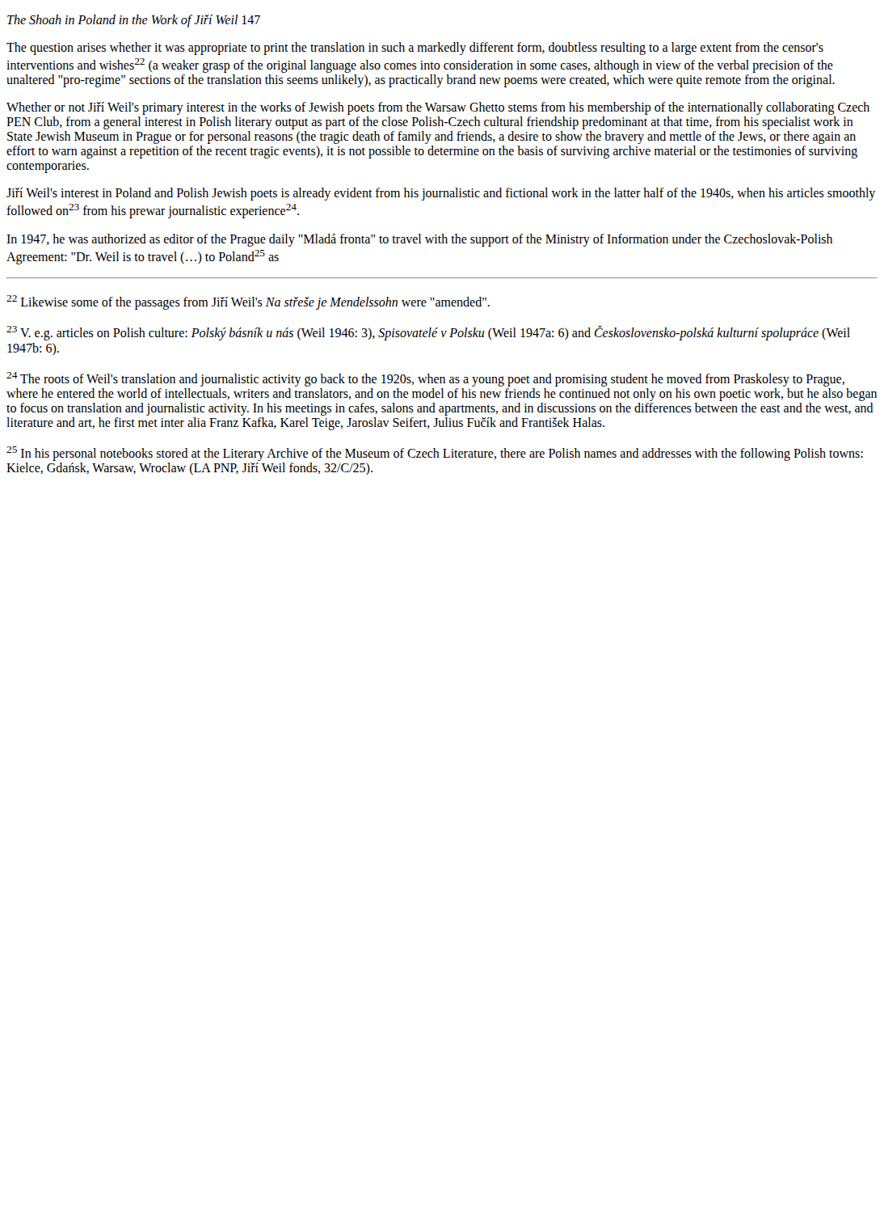The Shoah in Poland in the Work of Jiří Weil 147
The question arises whether it was appropriate to print the translation in such a markedly different form, doubtless resulting to a large extent from the censor's interventions and wishes22 (a weaker grasp of the original language also comes into consideration in some cases, although in view of the verbal precision of the unaltered "pro-regime" sections of the translation this seems unlikely), as practically brand new poems were created, which were quite remote from the original.
Whether or not Jiří Weil's primary interest in the works of Jewish poets from the Warsaw Ghetto stems from his membership of the internationally collaborating Czech PEN Club, from a general interest in Polish literary output as part of the close Polish-Czech cultural friendship predominant at that time, from his specialist work in State Jewish Museum in Prague or for personal reasons (the tragic death of family and friends, a desire to show the bravery and mettle of the Jews, or there again an effort to warn against a repetition of the recent tragic events), it is not possible to determine on the basis of surviving archive material or the testimonies of surviving contemporaries.
Jiří Weil's interest in Poland and Polish Jewish poets is already evident from his journalistic and fictional work in the latter half of the 1940s, when his articles smoothly followed on23 from his prewar journalistic experience24.
In 1947, he was authorized as editor of the Prague daily "Mladá fronta" to travel with the support of the Ministry of Information under the Czechoslovak-Polish Agreement: "Dr. Weil is to travel (…) to Poland25 as
22 Likewise some of the passages from Jiří Weil's Na střeše je Mendelssohn were "amended".
23 V. e.g. articles on Polish culture: Polský básník u nás (Weil 1946: 3), Spisovatelé v Polsku (Weil 1947a: 6) and Československo-polská kulturní spolupráce (Weil 1947b: 6).
24 The roots of Weil's translation and journalistic activity go back to the 1920s, when as a young poet and promising student he moved from Praskolesy to Prague, where he entered the world of intellectuals, writers and translators, and on the model of his new friends he continued not only on his own poetic work, but he also began to focus on translation and journalistic activity. In his meetings in cafes, salons and apartments, and in discussions on the differences between the east and the west, and literature and art, he first met inter alia Franz Kafka, Karel Teige, Jaroslav Seifert, Julius Fučík and František Halas.
25 In his personal notebooks stored at the Literary Archive of the Museum of Czech Literature, there are Polish names and addresses with the following Polish towns: Kielce, Gdańsk, Warsaw, Wroclaw (LA PNP, Jiří Weil fonds, 32/C/25).